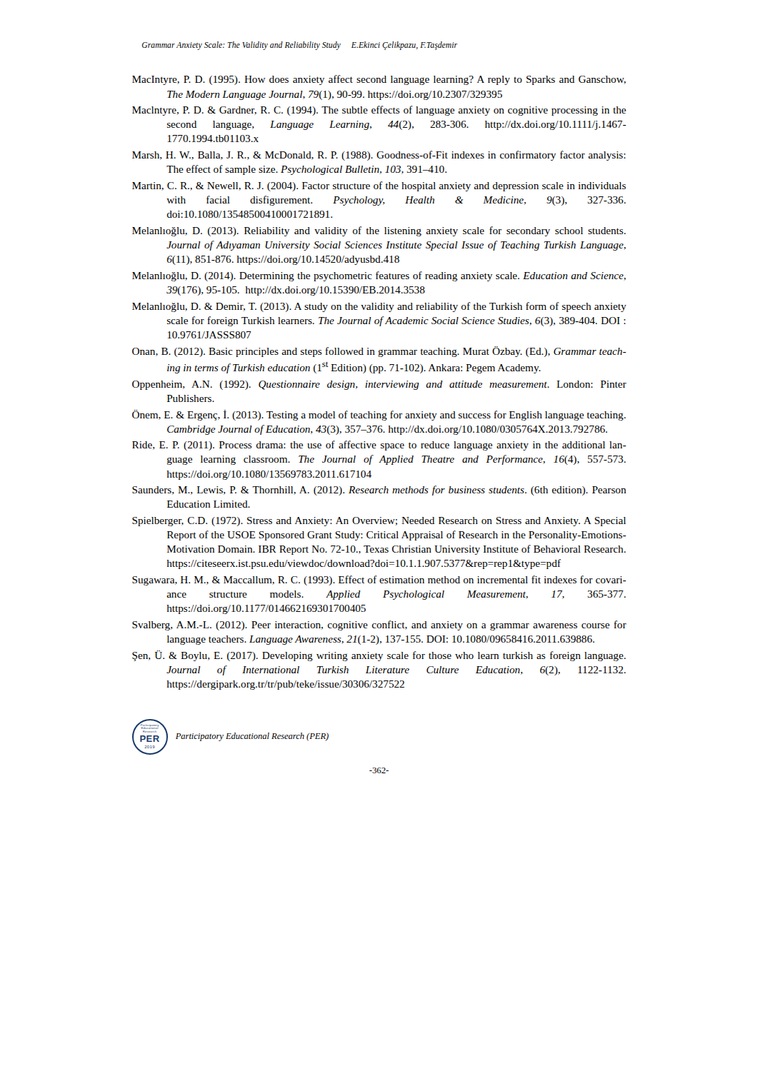Grammar Anxiety Scale: The Validity and Reliability Study E.Ekinci Çelikpazu, F.Taşdemir
MacIntyre, P. D. (1995). How does anxiety affect second language learning? A reply to Sparks and Ganschow, The Modern Language Journal, 79(1), 90-99. https://doi.org/10.2307/329395
Maclntyre, P. D. & Gardner, R. C. (1994). The subtle effects of language anxiety on cognitive processing in the second language, Language Learning, 44(2), 283-306. http://dx.doi.org/10.1111/j.1467-1770.1994.tb01103.x
Marsh, H. W., Balla, J. R., & McDonald, R. P. (1988). Goodness-of-Fit indexes in confirmatory factor analysis: The effect of sample size. Psychological Bulletin, 103, 391–410.
Martin, C. R., & Newell, R. J. (2004). Factor structure of the hospital anxiety and depression scale in individuals with facial disfigurement. Psychology, Health & Medicine, 9(3), 327-336. doi:10.1080/13548500410001721891.
Melanlıoğlu, D. (2013). Reliability and validity of the listening anxiety scale for secondary school students. Journal of Adıyaman University Social Sciences Institute Special Issue of Teaching Turkish Language, 6(11), 851-876. https://doi.org/10.14520/adyusbd.418
Melanlıoğlu, D. (2014). Determining the psychometric features of reading anxiety scale. Education and Science, 39(176), 95-105. http://dx.doi.org/10.15390/EB.2014.3538
Melanlıoğlu, D. & Demir, T. (2013). A study on the validity and reliability of the Turkish form of speech anxiety scale for foreign Turkish learners. The Journal of Academic Social Science Studies, 6(3), 389-404. DOI : 10.9761/JASSS807
Onan, B. (2012). Basic principles and steps followed in grammar teaching. Murat Özbay. (Ed.), Grammar teaching in terms of Turkish education (1st Edition) (pp. 71-102). Ankara: Pegem Academy.
Oppenheim, A.N. (1992). Questionnaire design, interviewing and attitude measurement. London: Pinter Publishers.
Önem, E. & Ergenç, İ. (2013). Testing a model of teaching for anxiety and success for English language teaching. Cambridge Journal of Education, 43(3), 357–376. http://dx.doi.org/10.1080/0305764X.2013.792786.
Ride, E. P. (2011). Process drama: the use of affective space to reduce language anxiety in the additional language learning classroom. The Journal of Applied Theatre and Performance, 16(4), 557-573. https://doi.org/10.1080/13569783.2011.617104
Saunders, M., Lewis, P. & Thornhill, A. (2012). Research methods for business students. (6th edition). Pearson Education Limited.
Spielberger, C.D. (1972). Stress and Anxiety: An Overview; Needed Research on Stress and Anxiety. A Special Report of the USOE Sponsored Grant Study: Critical Appraisal of Research in the Personality-Emotions-Motivation Domain. IBR Report No. 72-10., Texas Christian University Institute of Behavioral Research. https://citeseerx.ist.psu.edu/viewdoc/download?doi=10.1.1.907.5377&rep=rep1&type=pdf
Sugawara, H. M., & Maccallum, R. C. (1993). Effect of estimation method on incremental fit indexes for covariance structure models. Applied Psychological Measurement, 17, 365-377. https://doi.org/10.1177/014662169301700405
Svalberg, A.M.-L. (2012). Peer interaction, cognitive conflict, and anxiety on a grammar awareness course for language teachers. Language Awareness, 21(1-2), 137-155. DOI: 10.1080/09658416.2011.639886.
Şen, Ü. & Boylu, E. (2017). Developing writing anxiety scale for those who learn turkish as foreign language. Journal of International Turkish Literature Culture Education, 6(2), 1122-1132. https://dergipark.org.tr/tr/pub/teke/issue/30306/327522
Participatory Educational Research
PER
2019
Participatory Educational Research (PER)
-362-